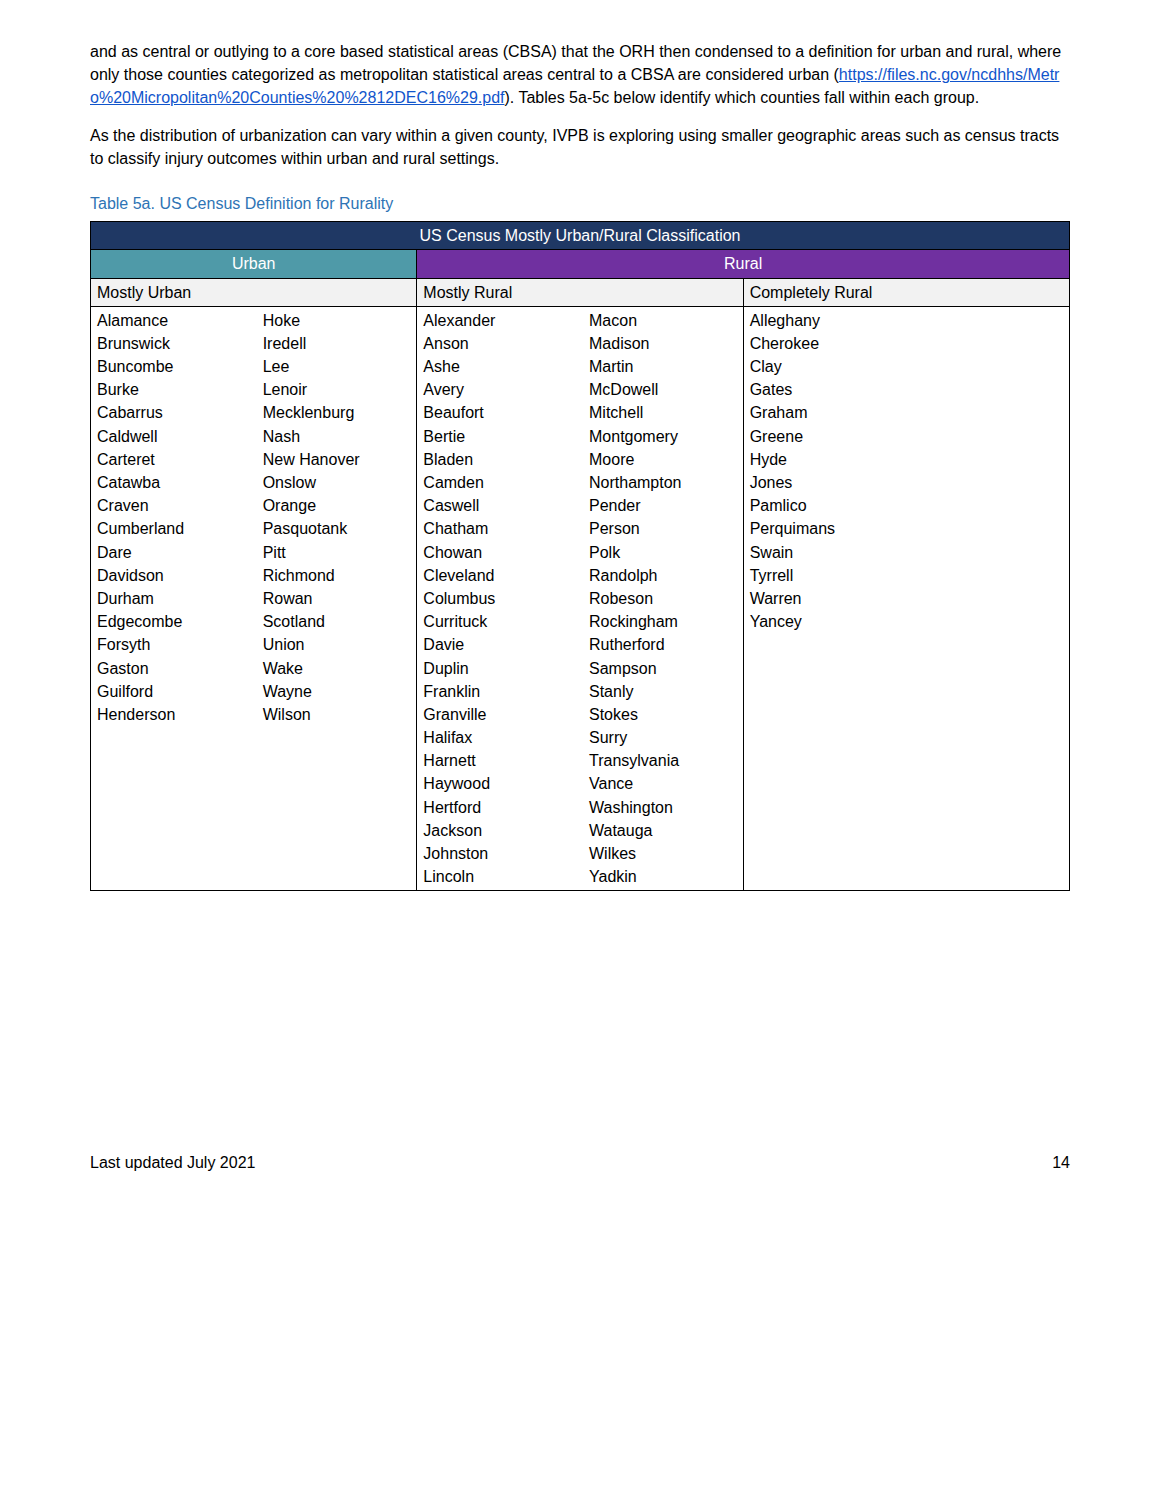and as central or outlying to a core based statistical areas (CBSA) that the ORH then condensed to a definition for urban and rural, where only those counties categorized as metropolitan statistical areas central to a CBSA are considered urban (https://files.nc.gov/ncdhhs/Metro%20Micropolitan%20Counties%20%2812DEC16%29.pdf). Tables 5a-5c below identify which counties fall within each group.
As the distribution of urbanization can vary within a given county, IVPB is exploring using smaller geographic areas such as census tracts to classify injury outcomes within urban and rural settings.
Table 5a. US Census Definition for Rurality
| US Census Mostly Urban/Rural Classification |
| --- |
| Urban | Rural |
| Mostly Urban | Mostly Rural | Completely Rural |
| Alamance Brunswick Buncombe Burke Cabarrus Caldwell Carteret Catawba Craven Cumberland Dare Davidson Durham Edgecombe Forsyth Gaston Guilford Henderson Hoke Iredell Lee Lenoir Mecklenburg Nash New Hanover Onslow Orange Pasquotank Pitt Richmond Rowan Scotland Union Wake Wayne Wilson | Alexander Anson Ashe Avery Beaufort Bertie Bladen Camden Caswell Chatham Chowan Cleveland Columbus Currituck Davie Duplin Franklin Granville Halifax Harnett Haywood Hertford Jackson Johnston Lincoln Macon Madison Martin McDowell Mitchell Montgomery Moore Northampton Pender Person Polk Randolph Robeson Rockingham Rutherford Sampson Stanly Stokes Surry Transylvania Vance Washington Watauga Wilkes Yadkin | Alleghany Cherokee Clay Gates Graham Greene Hyde Jones Pamlico Perquimans Swain Tyrrell Warren Yancey |
Last updated July 2021 14